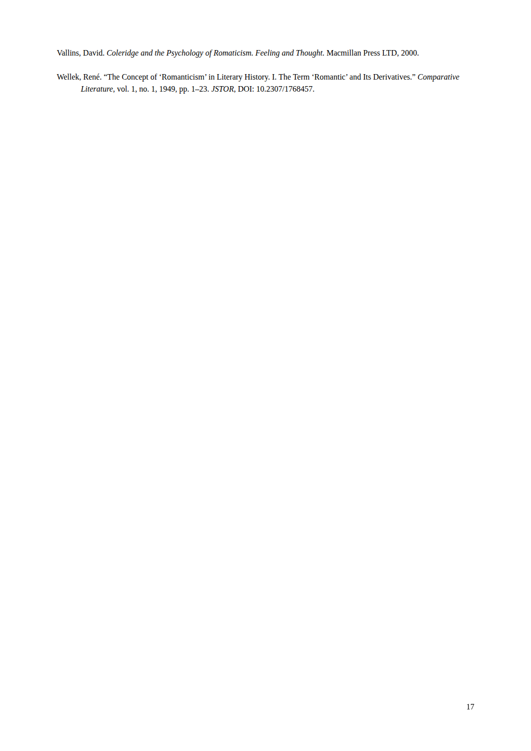Vallins, David. Coleridge and the Psychology of Romaticism. Feeling and Thought. Macmillan Press LTD, 2000.
Wellek, René. “The Concept of ‘Romanticism’ in Literary History. I. The Term ‘Romantic’ and Its Derivatives.” Comparative Literature, vol. 1, no. 1, 1949, pp. 1–23. JSTOR, DOI: 10.2307/1768457.
17